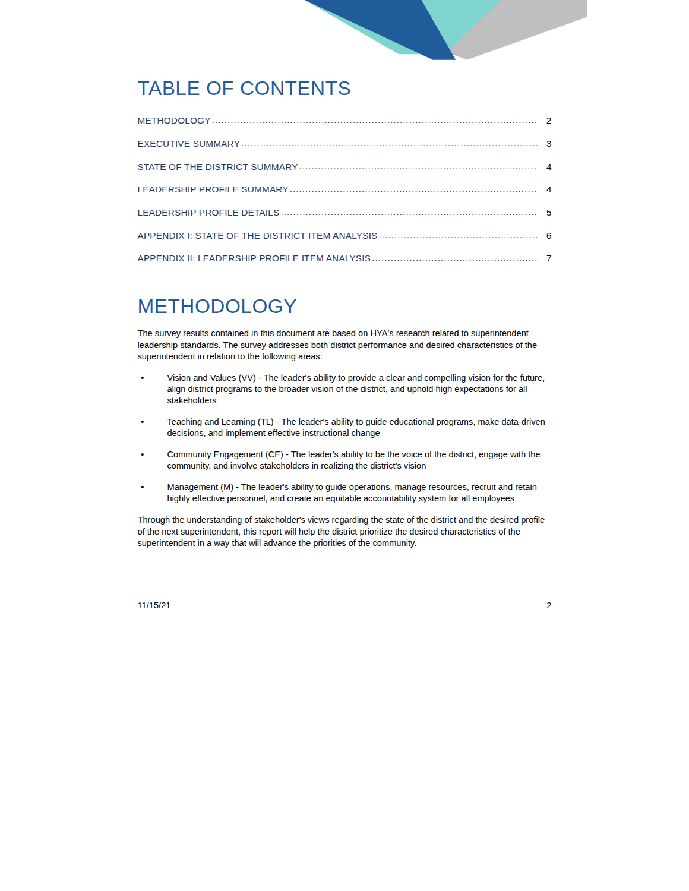TABLE OF CONTENTS
METHODOLOGY ................................................................................................................................................. 2
EXECUTIVE SUMMARY ....................................................................................................................................... 3
STATE OF THE DISTRICT SUMMARY ................................................................................................................. 4
LEADERSHIP PROFILE SUMMARY ..................................................................................................................... 4
LEADERSHIP PROFILE DETAILS ....................................................................................................................... 5
APPENDIX I: STATE OF THE DISTRICT ITEM ANALYSIS ....................................................................................... 6
APPENDIX II: LEADERSHIP PROFILE ITEM ANALYSIS ......................................................................................... 7
METHODOLOGY
The survey results contained in this document are based on HYA's research related to superintendent leadership standards. The survey addresses both district performance and desired characteristics of the superintendent in relation to the following areas:
Vision and Values (VV) - The leader's ability to provide a clear and compelling vision for the future, align district programs to the broader vision of the district, and uphold high expectations for all stakeholders
Teaching and Learning (TL) - The leader's ability to guide educational programs, make data-driven decisions, and implement effective instructional change
Community Engagement (CE) - The leader's ability to be the voice of the district, engage with the community, and involve stakeholders in realizing the district's vision
Management (M) - The leader's ability to guide operations, manage resources, recruit and retain highly effective personnel, and create an equitable accountability system for all employees
Through the understanding of stakeholder's views regarding the state of the district and the desired profile of the next superintendent, this report will help the district prioritize the desired characteristics of the superintendent in a way that will advance the priorities of the community.
11/15/21 2